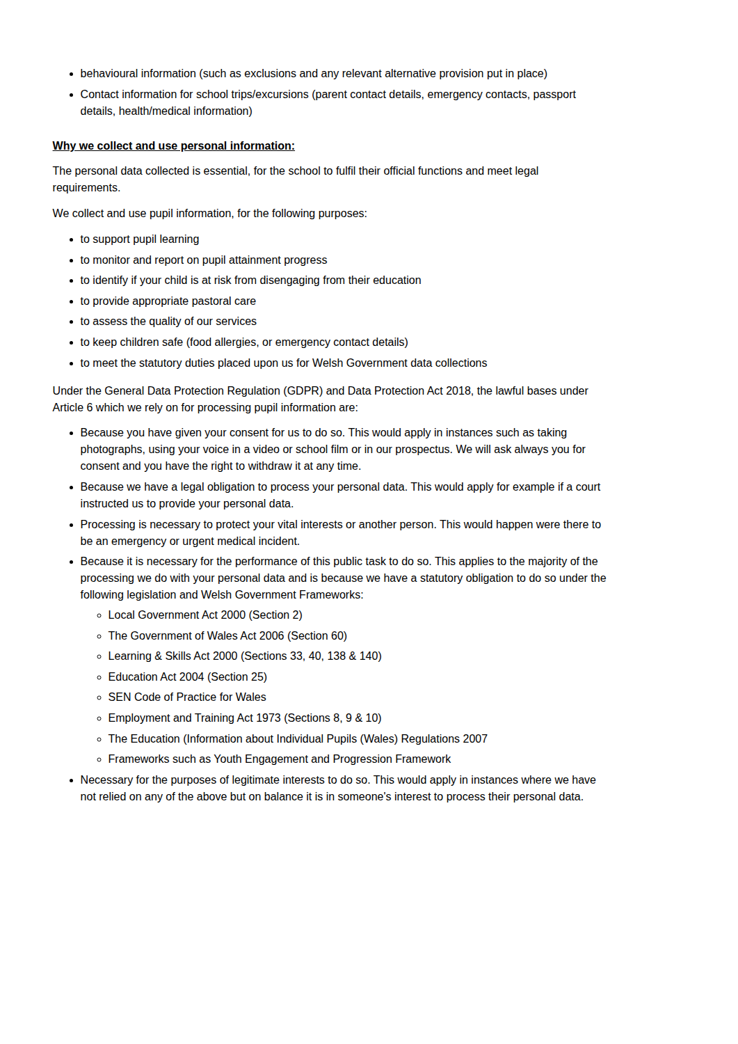behavioural information (such as exclusions and any relevant alternative provision put in place)
Contact information for school trips/excursions (parent contact details, emergency contacts, passport details, health/medical information)
Why we collect and use personal information:
The personal data collected is essential, for the school to fulfil their official functions and meet legal requirements.
We collect and use pupil information, for the following purposes:
to support pupil learning
to monitor and report on pupil attainment progress
to identify if your child is at risk from disengaging from their education
to provide appropriate pastoral care
to assess the quality of our services
to keep children safe (food allergies, or emergency contact details)
to meet the statutory duties placed upon us for Welsh Government data collections
Under the General Data Protection Regulation (GDPR) and Data Protection Act 2018, the lawful bases under Article 6 which we rely on for processing pupil information are:
Because you have given your consent for us to do so. This would apply in instances such as taking photographs, using your voice in a video or school film or in our prospectus. We will ask always you for consent and you have the right to withdraw it at any time.
Because we have a legal obligation to process your personal data. This would apply for example if a court instructed us to provide your personal data.
Processing is necessary to protect your vital interests or another person. This would happen were there to be an emergency or urgent medical incident.
Because it is necessary for the performance of this public task to do so. This applies to the majority of the processing we do with your personal data and is because we have a statutory obligation to do so under the following legislation and Welsh Government Frameworks:
Local Government Act 2000 (Section 2)
The Government of Wales Act 2006 (Section 60)
Learning & Skills Act 2000 (Sections 33, 40, 138 & 140)
Education Act 2004 (Section 25)
SEN Code of Practice for Wales
Employment and Training Act 1973 (Sections 8, 9 & 10)
The Education (Information about Individual Pupils (Wales) Regulations 2007
Frameworks such as Youth Engagement and Progression Framework
Necessary for the purposes of legitimate interests to do so. This would apply in instances where we have not relied on any of the above but on balance it is in someone's interest to process their personal data.